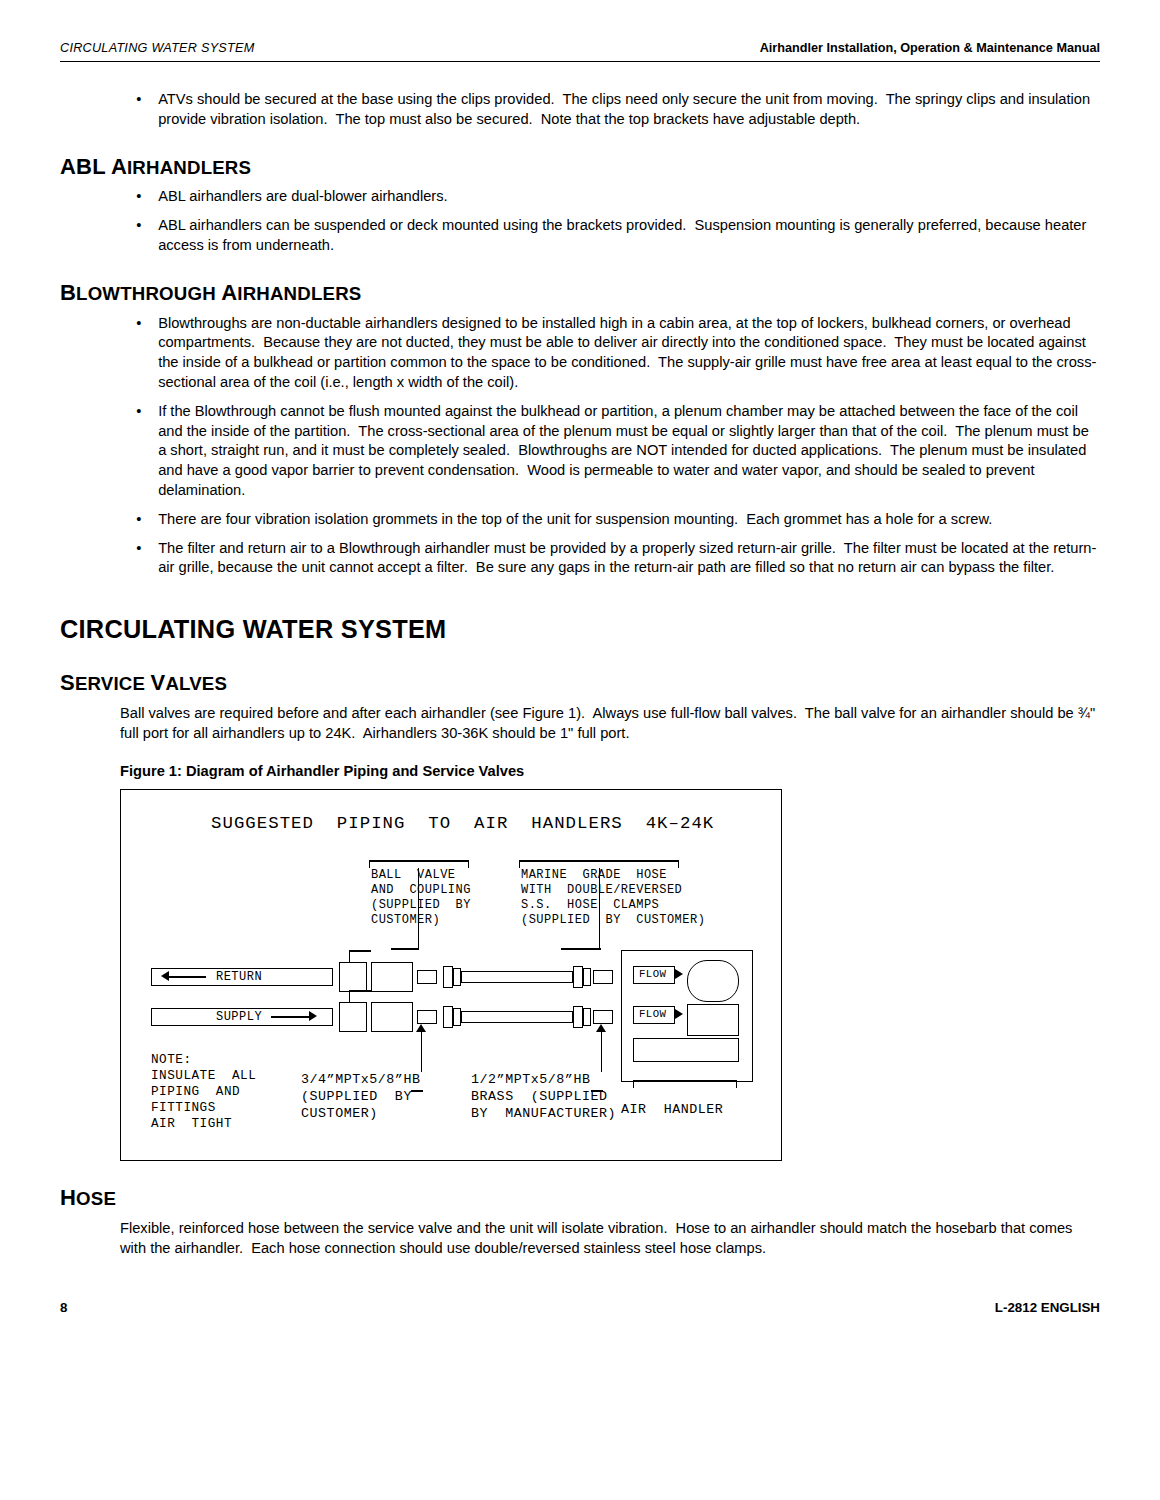CIRCULATING WATER SYSTEM
Airhandler Installation, Operation & Maintenance Manual
ATVs should be secured at the base using the clips provided. The clips need only secure the unit from moving. The springy clips and insulation provide vibration isolation. The top must also be secured. Note that the top brackets have adjustable depth.
ABL AIRHANDLERS
ABL airhandlers are dual-blower airhandlers.
ABL airhandlers can be suspended or deck mounted using the brackets provided. Suspension mounting is generally preferred, because heater access is from underneath.
BLOWTHROUGH AIRHANDLERS
Blowthroughs are non-ductable airhandlers designed to be installed high in a cabin area, at the top of lockers, bulkhead corners, or overhead compartments. Because they are not ducted, they must be able to deliver air directly into the conditioned space. They must be located against the inside of a bulkhead or partition common to the space to be conditioned. The supply-air grille must have free area at least equal to the cross-sectional area of the coil (i.e., length x width of the coil).
If the Blowthrough cannot be flush mounted against the bulkhead or partition, a plenum chamber may be attached between the face of the coil and the inside of the partition. The cross-sectional area of the plenum must be equal or slightly larger than that of the coil. The plenum must be a short, straight run, and it must be completely sealed. Blowthroughs are NOT intended for ducted applications. The plenum must be insulated and have a good vapor barrier to prevent condensation. Wood is permeable to water and water vapor, and should be sealed to prevent delamination.
There are four vibration isolation grommets in the top of the unit for suspension mounting. Each grommet has a hole for a screw.
The filter and return air to a Blowthrough airhandler must be provided by a properly sized return-air grille. The filter must be located at the return-air grille, because the unit cannot accept a filter. Be sure any gaps in the return-air path are filled so that no return air can bypass the filter.
CIRCULATING WATER SYSTEM
SERVICE VALVES
Ball valves are required before and after each airhandler (see Figure 1). Always use full-flow ball valves. The ball valve for an airhandler should be ¾" full port for all airhandlers up to 24K. Airhandlers 30-36K should be 1" full port.
Figure 1: Diagram of Airhandler Piping and Service Valves
SUGGESTED PIPING TO AIR HANDLERS 4K–24K
BALL VALVE
AND COUPLING
(SUPPLIED BY
CUSTOMER)
MARINE GRADE HOSE
WITH DOUBLE/REVERSED
S.S. HOSE CLAMPS
(SUPPLIED BY CUSTOMER)
RETURN
SUPPLY
FLOW
FLOW
NOTE:
INSULATE ALL
PIPING AND
FITTINGS
AIR TIGHT
3/4”MPTx5/8”HB
(SUPPLIED BY
CUSTOMER)
1/2”MPTx5/8”HB
BRASS (SUPPLIED
BY MANUFACTURER)
AIR HANDLER
HOSE
Flexible, reinforced hose between the service valve and the unit will isolate vibration. Hose to an airhandler should match the hosebarb that comes with the airhandler. Each hose connection should use double/reversed stainless steel hose clamps.
8
L-2812 ENGLISH